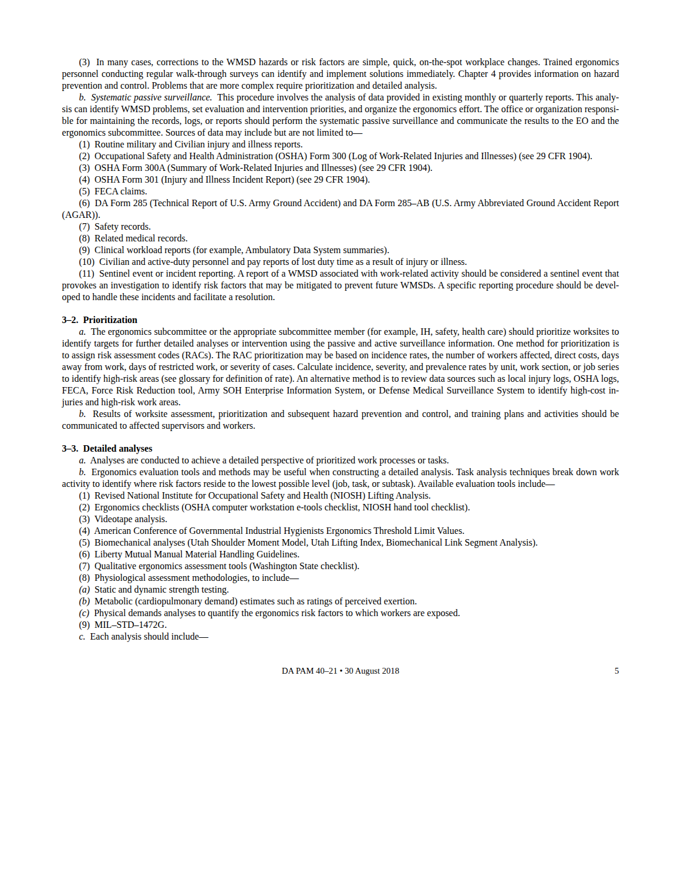(3) In many cases, corrections to the WMSD hazards or risk factors are simple, quick, on-the-spot workplace changes. Trained ergonomics personnel conducting regular walk-through surveys can identify and implement solutions immediately. Chapter 4 provides information on hazard prevention and control. Problems that are more complex require prioritization and detailed analysis.
b. Systematic passive surveillance. This procedure involves the analysis of data provided in existing monthly or quarterly reports. This analysis can identify WMSD problems, set evaluation and intervention priorities, and organize the ergonomics effort. The office or organization responsible for maintaining the records, logs, or reports should perform the systematic passive surveillance and communicate the results to the EO and the ergonomics subcommittee. Sources of data may include but are not limited to—
(1) Routine military and Civilian injury and illness reports.
(2) Occupational Safety and Health Administration (OSHA) Form 300 (Log of Work-Related Injuries and Illnesses) (see 29 CFR 1904).
(3) OSHA Form 300A (Summary of Work-Related Injuries and Illnesses) (see 29 CFR 1904).
(4) OSHA Form 301 (Injury and Illness Incident Report) (see 29 CFR 1904).
(5) FECA claims.
(6) DA Form 285 (Technical Report of U.S. Army Ground Accident) and DA Form 285–AB (U.S. Army Abbreviated Ground Accident Report (AGAR)).
(7) Safety records.
(8) Related medical records.
(9) Clinical workload reports (for example, Ambulatory Data System summaries).
(10) Civilian and active-duty personnel and pay reports of lost duty time as a result of injury or illness.
(11) Sentinel event or incident reporting. A report of a WMSD associated with work-related activity should be considered a sentinel event that provokes an investigation to identify risk factors that may be mitigated to prevent future WMSDs. A specific reporting procedure should be developed to handle these incidents and facilitate a resolution.
3–2. Prioritization
a. The ergonomics subcommittee or the appropriate subcommittee member (for example, IH, safety, health care) should prioritize worksites to identify targets for further detailed analyses or intervention using the passive and active surveillance information. One method for prioritization is to assign risk assessment codes (RACs). The RAC prioritization may be based on incidence rates, the number of workers affected, direct costs, days away from work, days of restricted work, or severity of cases. Calculate incidence, severity, and prevalence rates by unit, work section, or job series to identify high-risk areas (see glossary for definition of rate). An alternative method is to review data sources such as local injury logs, OSHA logs, FECA, Force Risk Reduction tool, Army SOH Enterprise Information System, or Defense Medical Surveillance System to identify high-cost injuries and high-risk work areas.
b. Results of worksite assessment, prioritization and subsequent hazard prevention and control, and training plans and activities should be communicated to affected supervisors and workers.
3–3. Detailed analyses
a. Analyses are conducted to achieve a detailed perspective of prioritized work processes or tasks.
b. Ergonomics evaluation tools and methods may be useful when constructing a detailed analysis. Task analysis techniques break down work activity to identify where risk factors reside to the lowest possible level (job, task, or subtask). Available evaluation tools include—
(1) Revised National Institute for Occupational Safety and Health (NIOSH) Lifting Analysis.
(2) Ergonomics checklists (OSHA computer workstation e-tools checklist, NIOSH hand tool checklist).
(3) Videotape analysis.
(4) American Conference of Governmental Industrial Hygienists Ergonomics Threshold Limit Values.
(5) Biomechanical analyses (Utah Shoulder Moment Model, Utah Lifting Index, Biomechanical Link Segment Analysis).
(6) Liberty Mutual Manual Material Handling Guidelines.
(7) Qualitative ergonomics assessment tools (Washington State checklist).
(8) Physiological assessment methodologies, to include—
(a) Static and dynamic strength testing.
(b) Metabolic (cardiopulmonary demand) estimates such as ratings of perceived exertion.
(c) Physical demands analyses to quantify the ergonomics risk factors to which workers are exposed.
(9) MIL–STD–1472G.
c. Each analysis should include—
DA PAM 40–21 • 30 August 2018 5